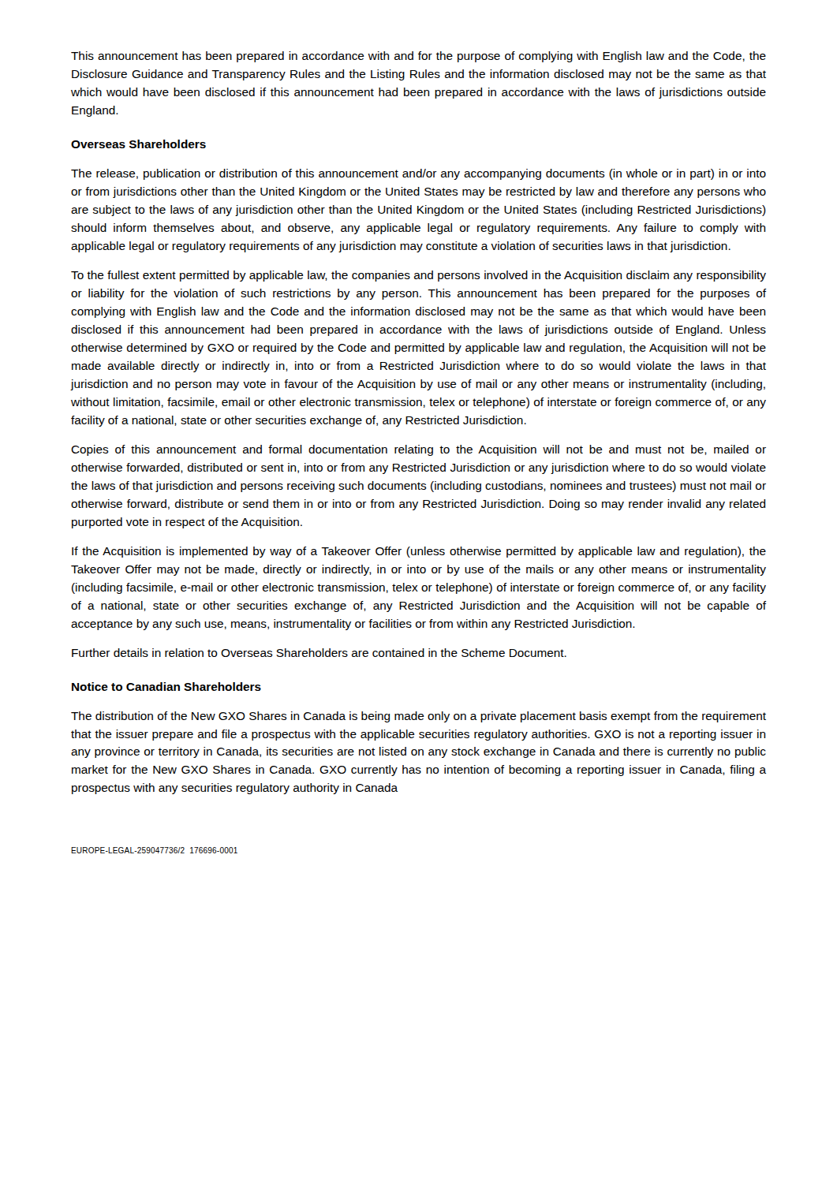This announcement has been prepared in accordance with and for the purpose of complying with English law and the Code, the Disclosure Guidance and Transparency Rules and the Listing Rules and the information disclosed may not be the same as that which would have been disclosed if this announcement had been prepared in accordance with the laws of jurisdictions outside England.
Overseas Shareholders
The release, publication or distribution of this announcement and/or any accompanying documents (in whole or in part) in or into or from jurisdictions other than the United Kingdom or the United States may be restricted by law and therefore any persons who are subject to the laws of any jurisdiction other than the United Kingdom or the United States (including Restricted Jurisdictions) should inform themselves about, and observe, any applicable legal or regulatory requirements. Any failure to comply with applicable legal or regulatory requirements of any jurisdiction may constitute a violation of securities laws in that jurisdiction.
To the fullest extent permitted by applicable law, the companies and persons involved in the Acquisition disclaim any responsibility or liability for the violation of such restrictions by any person. This announcement has been prepared for the purposes of complying with English law and the Code and the information disclosed may not be the same as that which would have been disclosed if this announcement had been prepared in accordance with the laws of jurisdictions outside of England. Unless otherwise determined by GXO or required by the Code and permitted by applicable law and regulation, the Acquisition will not be made available directly or indirectly in, into or from a Restricted Jurisdiction where to do so would violate the laws in that jurisdiction and no person may vote in favour of the Acquisition by use of mail or any other means or instrumentality (including, without limitation, facsimile, email or other electronic transmission, telex or telephone) of interstate or foreign commerce of, or any facility of a national, state or other securities exchange of, any Restricted Jurisdiction.
Copies of this announcement and formal documentation relating to the Acquisition will not be and must not be, mailed or otherwise forwarded, distributed or sent in, into or from any Restricted Jurisdiction or any jurisdiction where to do so would violate the laws of that jurisdiction and persons receiving such documents (including custodians, nominees and trustees) must not mail or otherwise forward, distribute or send them in or into or from any Restricted Jurisdiction. Doing so may render invalid any related purported vote in respect of the Acquisition.
If the Acquisition is implemented by way of a Takeover Offer (unless otherwise permitted by applicable law and regulation), the Takeover Offer may not be made, directly or indirectly, in or into or by use of the mails or any other means or instrumentality (including facsimile, e-mail or other electronic transmission, telex or telephone) of interstate or foreign commerce of, or any facility of a national, state or other securities exchange of, any Restricted Jurisdiction and the Acquisition will not be capable of acceptance by any such use, means, instrumentality or facilities or from within any Restricted Jurisdiction.
Further details in relation to Overseas Shareholders are contained in the Scheme Document.
Notice to Canadian Shareholders
The distribution of the New GXO Shares in Canada is being made only on a private placement basis exempt from the requirement that the issuer prepare and file a prospectus with the applicable securities regulatory authorities. GXO is not a reporting issuer in any province or territory in Canada, its securities are not listed on any stock exchange in Canada and there is currently no public market for the New GXO Shares in Canada. GXO currently has no intention of becoming a reporting issuer in Canada, filing a prospectus with any securities regulatory authority in Canada
EUROPE-LEGAL-259047736/2 176696-0001